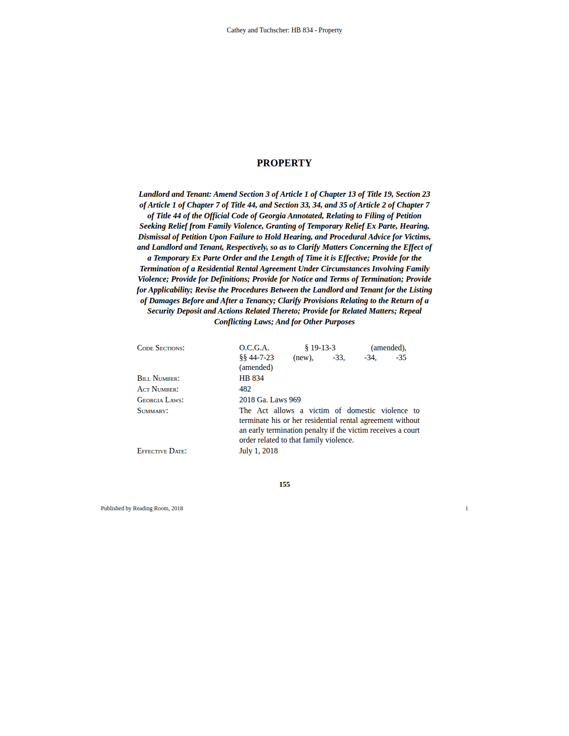Cathey and Tuchscher: HB 834 - Property
PROPERTY
Landlord and Tenant: Amend Section 3 of Article 1 of Chapter 13 of Title 19, Section 23 of Article 1 of Chapter 7 of Title 44, and Section 33, 34, and 35 of Article 2 of Chapter 7 of Title 44 of the Official Code of Georgia Annotated, Relating to Filing of Petition Seeking Relief from Family Violence, Granting of Temporary Relief Ex Parte, Hearing, Dismissal of Petition Upon Failure to Hold Hearing, and Procedural Advice for Victims, and Landlord and Tenant, Respectively, so as to Clarify Matters Concerning the Effect of a Temporary Ex Parte Order and the Length of Time it is Effective; Provide for the Termination of a Residential Rental Agreement Under Circumstances Involving Family Violence; Provide for Definitions; Provide for Notice and Terms of Termination; Provide for Applicability; Revise the Procedures Between the Landlord and Tenant for the Listing of Damages Before and After a Tenancy; Clarify Provisions Relating to the Return of a Security Deposit and Actions Related Thereto; Provide for Related Matters; Repeal Conflicting Laws; And for Other Purposes
| Code Sections: | O.C.G.A. § 19-13-3 (amended), §§ 44-7-23 (new), -33, -34, -35 (amended) |
| Bill Number: | HB 834 |
| Act Number: | 482 |
| Georgia Laws: | 2018 Ga. Laws 969 |
| Summary: | The Act allows a victim of domestic violence to terminate his or her residential rental agreement without an early termination penalty if the victim receives a court order related to that family violence. |
| Effective Date: | July 1, 2018 |
155
Published by Reading Room, 2018 1